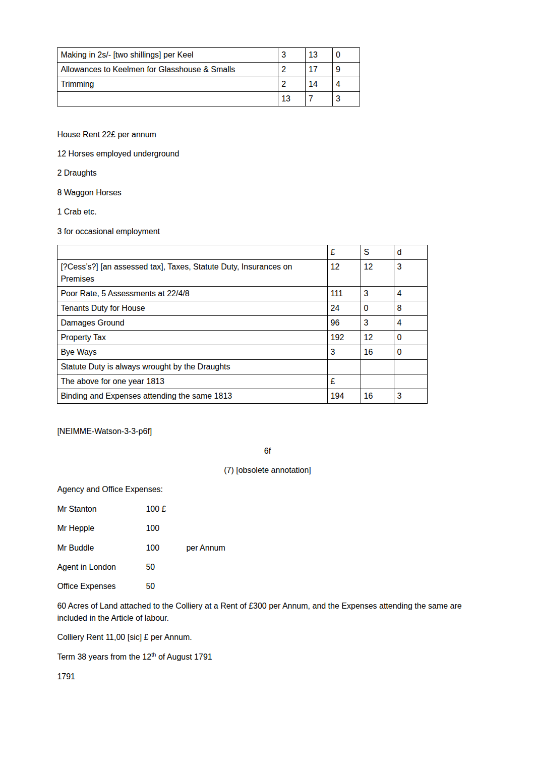| Making in 2s/- [two shillings] per Keel | 3 | 13 | 0 |
| Allowances to Keelmen for Glasshouse & Smalls | 2 | 17 | 9 |
| Trimming | 2 | 14 | 4 |
| | 13 | 7 | 3 |
House Rent 22£ per annum
12 Horses employed underground
2 Draughts
8 Waggon Horses
1 Crab etc.
3 for occasional employment
| | £ | S | d |
| [?Cess’s?] [an assessed tax], Taxes, Statute Duty, Insurances on Premises | 12 | 12 | 3 |
| Poor Rate, 5 Assessments at 22/4/8 | 111 | 3 | 4 |
| Tenants Duty for House | 24 | 0 | 8 |
| Damages Ground | 96 | 3 | 4 |
| Property Tax | 192 | 12 | 0 |
| Bye Ways | 3 | 16 | 0 |
| Statute Duty is always wrought by the Draughts | | | |
| The above for one year 1813 | £ | | |
| Binding and Expenses attending the same 1813 | 194 | 16 | 3 |
[NEIMME-Watson-3-3-p6f]
6f
(7) [obsolete annotation]
Agency and Office Expenses:
Mr Stanton 100 £
Mr Hepple 100
Mr Buddle 100per Annum
Agent in London 50
Office Expenses 50
60 Acres of Land attached to the Colliery at a Rent of £300 per Annum, and the Expenses attending the same are included in the Article of labour.
Colliery Rent 11,00 [sic] £ per Annum.
Term 38 years from the 12th of August 1791
1791